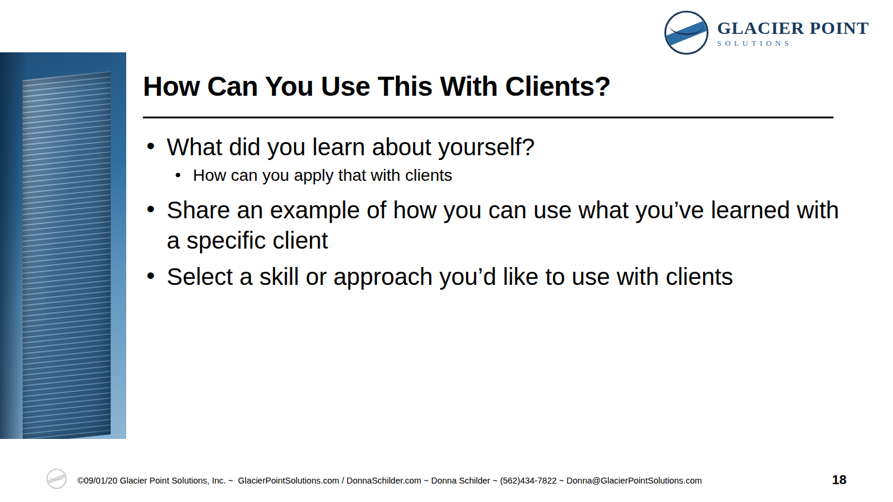GLACIER POINT
SOLUTIONS
How Can You Use This With Clients?
What did you learn about yourself?
How can you apply that with clients
Share an example of how you can use what you’ve learned with a specific client
Select a skill or approach you’d like to use with clients
©09/01/20 Glacier Point Solutions, Inc. ~ GlacierPointSolutions.com / DonnaSchilder.com ~ Donna Schilder ~ (562)434-7822 ~ Donna@GlacierPointSolutions.com
18